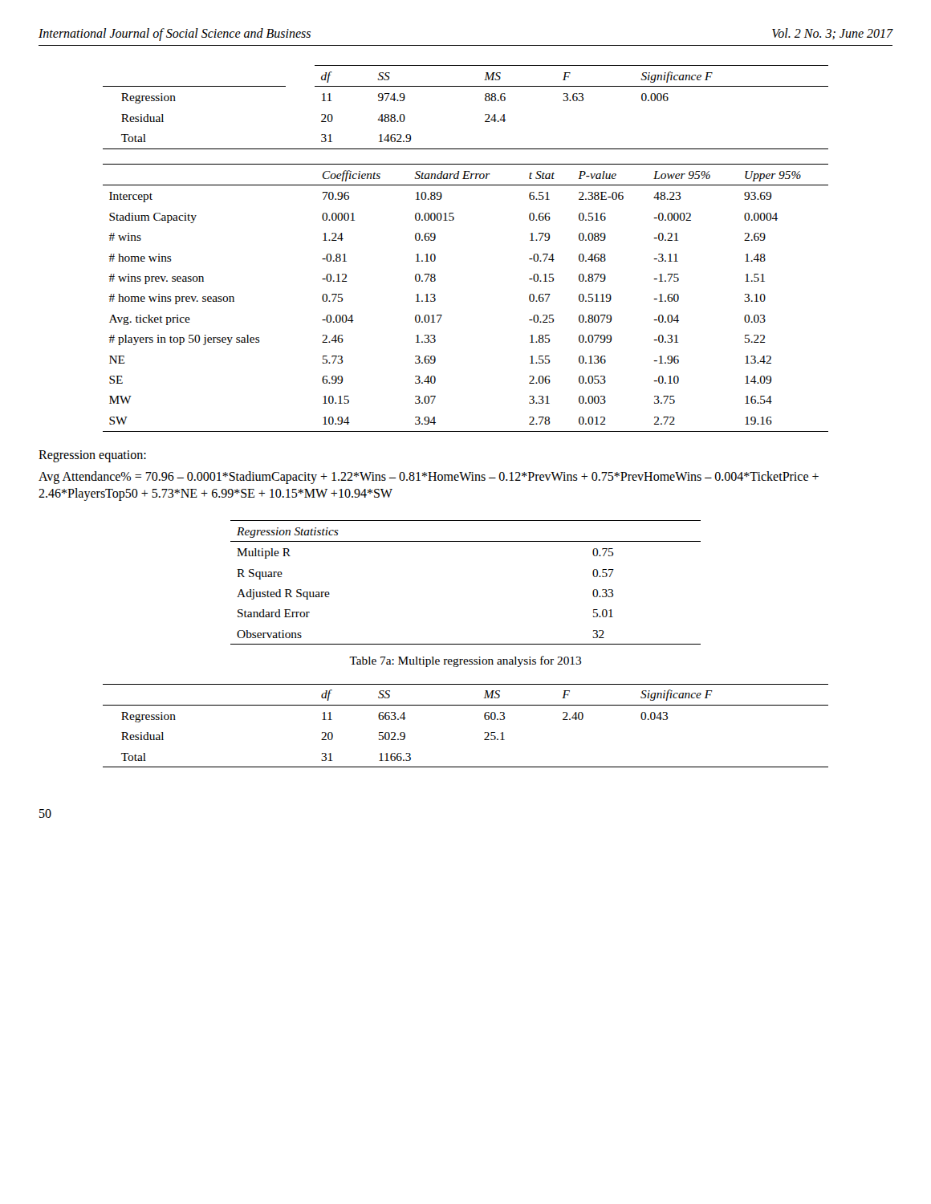International Journal of Social Science and Business Vol. 2 No. 3; June 2017
| | | df | SS | MS | F | Significance F |
| --- | --- | --- | --- | --- | --- | --- |
| Regression | | 11 | 974.9 | 88.6 | 3.63 | 0.006 |
| Residual | | 20 | 488.0 | 24.4 | | |
| Total | | 31 | 1462.9 | | | |
| | Coefficients | Standard Error | t Stat | P-value | Lower 95% | Upper 95% |
| --- | --- | --- | --- | --- | --- | --- |
| Intercept | 70.96 | 10.89 | 6.51 | 2.38E-06 | 48.23 | 93.69 |
| Stadium Capacity | 0.0001 | 0.00015 | 0.66 | 0.516 | -0.0002 | 0.0004 |
| # wins | 1.24 | 0.69 | 1.79 | 0.089 | -0.21 | 2.69 |
| # home wins | -0.81 | 1.10 | -0.74 | 0.468 | -3.11 | 1.48 |
| # wins prev. season | -0.12 | 0.78 | -0.15 | 0.879 | -1.75 | 1.51 |
| # home wins prev. season | 0.75 | 1.13 | 0.67 | 0.5119 | -1.60 | 3.10 |
| Avg. ticket price | -0.004 | 0.017 | -0.25 | 0.8079 | -0.04 | 0.03 |
| # players in top 50 jersey sales | 2.46 | 1.33 | 1.85 | 0.0799 | -0.31 | 5.22 |
| NE | 5.73 | 3.69 | 1.55 | 0.136 | -1.96 | 13.42 |
| SE | 6.99 | 3.40 | 2.06 | 0.053 | -0.10 | 14.09 |
| MW | 10.15 | 3.07 | 3.31 | 0.003 | 3.75 | 16.54 |
| SW | 10.94 | 3.94 | 2.78 | 0.012 | 2.72 | 19.16 |
Regression equation:
Avg Attendance% = 70.96 – 0.0001*StadiumCapacity + 1.22*Wins – 0.81*HomeWins – 0.12*PrevWins + 0.75*PrevHomeWins – 0.004*TicketPrice + 2.46*PlayersTop50 + 5.73*NE + 6.99*SE + 10.15*MW +10.94*SW
Table 7a: Multiple regression analysis for 2013
| Regression Statistics |
| --- |
| Multiple R | 0.75 |
| R Square | 0.57 |
| Adjusted R Square | 0.33 |
| Standard Error | 5.01 |
| Observations | 32 |
| | | df | SS | MS | F | Significance F |
| --- | --- | --- | --- | --- | --- | --- |
| Regression | | 11 | 663.4 | 60.3 | 2.40 | 0.043 |
| Residual | | 20 | 502.9 | 25.1 | | |
| Total | | 31 | 1166.3 | | | |
50